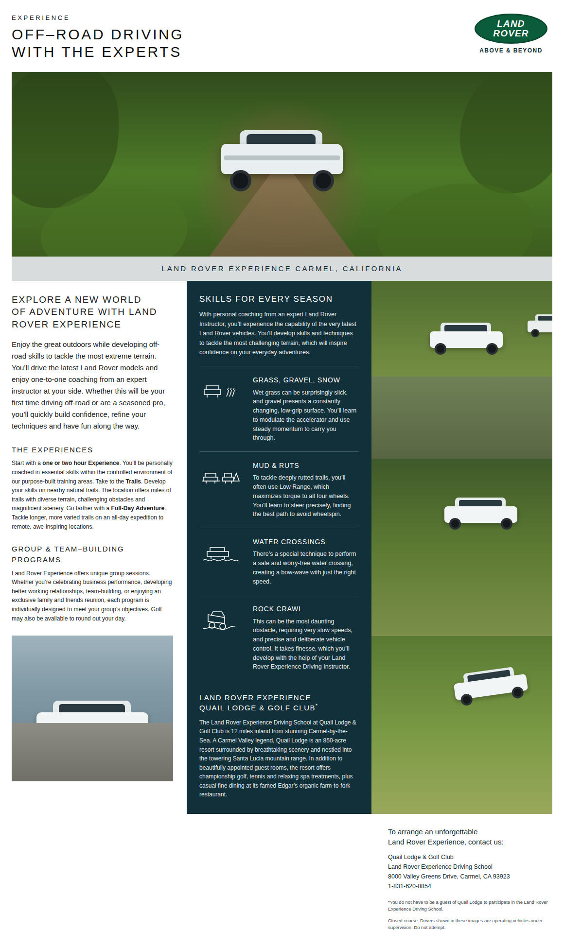Experience
Off–Road Driving
With The Experts
LAND
ROVER
Above & Beyond
Land Rover Experience Carmel, California
Explore A New World
Of Adventure With Land
Rover Experience
Enjoy the great outdoors while developing off-road skills to tackle the most extreme terrain. You’ll drive the latest Land Rover models and enjoy one-to-one coaching from an expert instructor at your side. Whether this will be your first time driving off-road or are a seasoned pro, you’ll quickly build confidence, refine your techniques and have fun along the way.
The Experiences
Start with a one or two hour Experience. You’ll be personally coached in essential skills within the controlled environment of our purpose-built training areas. Take to the Trails. Develop your skills on nearby natural trails. The location offers miles of trails with diverse terrain, challenging obstacles and magnificent scenery. Go farther with a Full-Day Adventure. Tackle longer, more varied trails on an all-day expedition to remote, awe-inspiring locations.
Group & Team–Building
Programs
Land Rover Experience offers unique group sessions. Whether you’re celebrating business performance, developing better working relationships, team-building, or enjoying an exclusive family and friends reunion, each program is individually designed to meet your group’s objectives. Golf may also be available to round out your day.
Skills For Every Season
With personal coaching from an expert Land Rover Instructor, you’ll experience the capability of the very latest Land Rover vehicles. You’ll develop skills and techniques to tackle the most challenging terrain, which will inspire confidence on your everyday adventures.
Grass, Gravel, Snow
Wet grass can be surprisingly slick, and gravel presents a constantly changing, low-grip surface. You’ll learn to modulate the accelerator and use steady momentum to carry you through.
Mud & Ruts
To tackle deeply rutted trails, you’ll often use Low Range, which maximizes torque to all four wheels. You’ll learn to steer precisely, finding the best path to avoid wheelspin.
Water Crossings
There’s a special technique to perform a safe and worry-free water crossing, creating a bow-wave with just the right speed.
Rock Crawl
This can be the most daunting obstacle, requiring very slow speeds, and precise and deliberate vehicle control. It takes finesse, which you’ll develop with the help of your Land Rover Experience Driving Instructor.
Land Rover Experience
Quail Lodge & Golf Club*
The Land Rover Experience Driving School at Quail Lodge & Golf Club is 12 miles inland from stunning Carmel-by-the-Sea. A Carmel Valley legend, Quail Lodge is an 850-acre resort surrounded by breathtaking scenery and nestled into the towering Santa Lucia mountain range. In addition to beautifully appointed guest rooms, the resort offers championship golf, tennis and relaxing spa treatments, plus casual fine dining at its famed Edgar’s organic farm-to-fork restaurant.
To arrange an unforgettable
Land Rover Experience, contact us:
Quail Lodge & Golf Club
Land Rover Experience Driving School
8000 Valley Greens Drive, Carmel, CA 93923
1-831-620-8854
*You do not have to be a guest of Quail Lodge to participate in the Land Rover Experience Driving School.
Closed course. Drivers shown in these images are operating vehicles under supervision. Do not attempt.